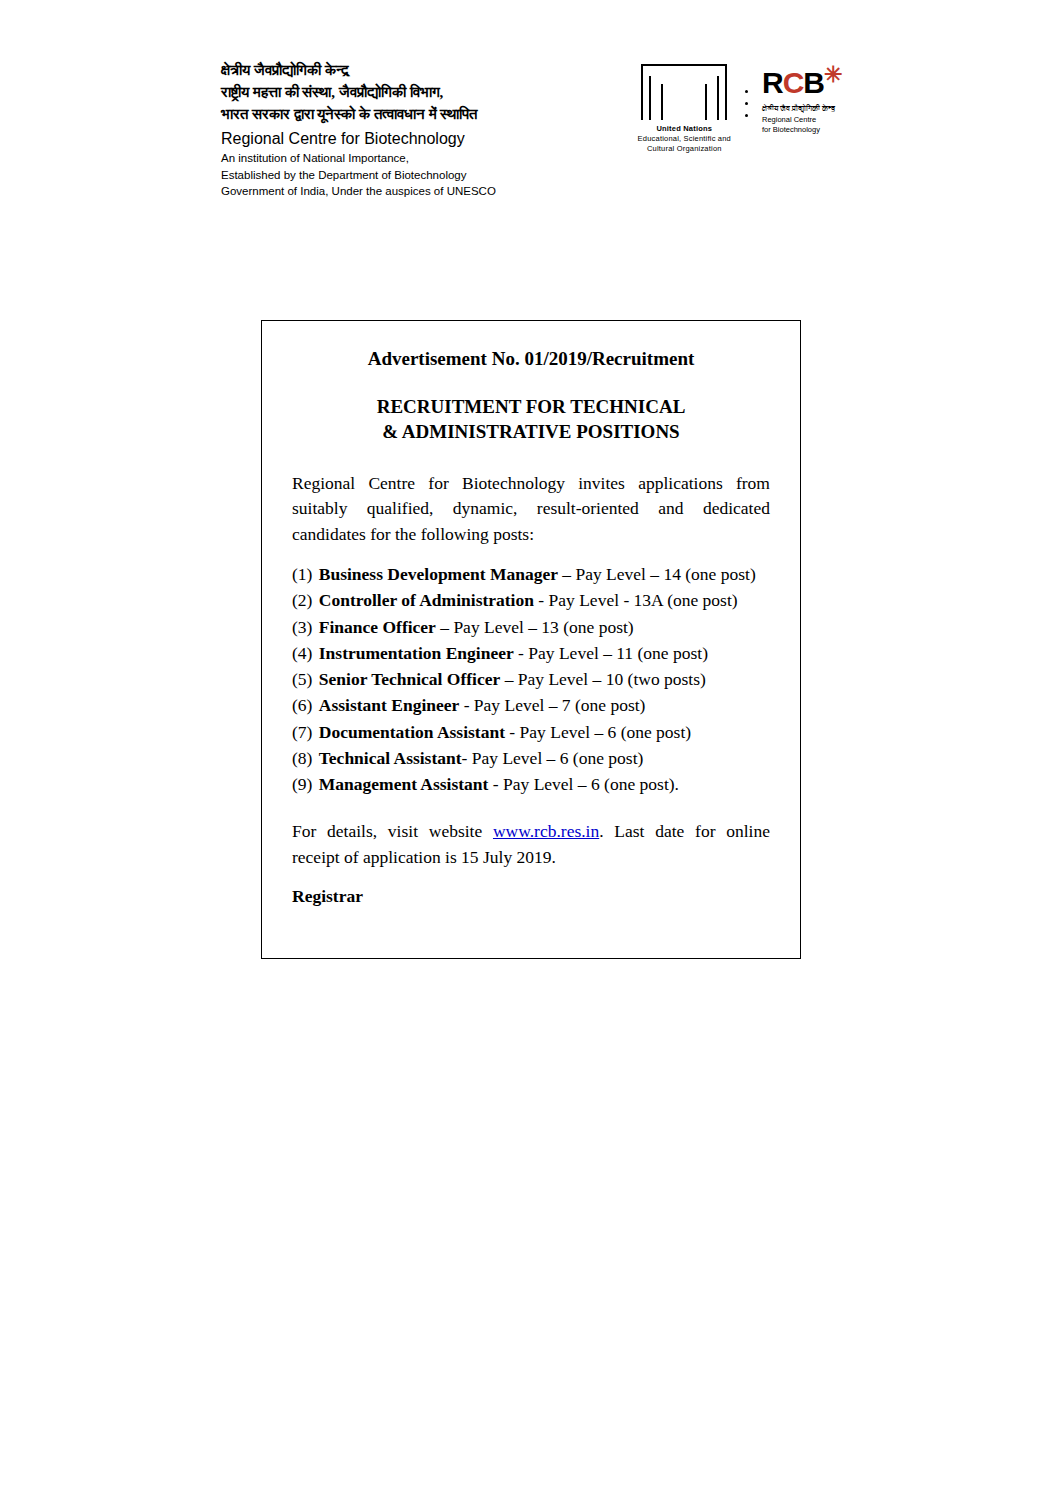क्षेत्रीय जैवप्रौद्योगिकी केन्द्र
राष्ट्रीय महत्ता की संस्था, जैवप्रौद्योगिकी विभाग,
भारत सरकार द्वारा यूनेस्को के तत्वावधान में स्थापित
Regional Centre for Biotechnology
An institution of National Importance,
Established by the Department of Biotechnology
Government of India, Under the auspices of UNESCO
United Nations
Educational, Scientific and
Cultural Organization
RCB✳
क्षेत्रीय जैव प्रौद्योगिकी केन्द्र
Regional Centre
for Biotechnology
Advertisement No. 01/2019/Recruitment
Recruitment for Technical
& Administrative Positions
Regional Centre for Biotechnology invites applications from suitably qualified, dynamic, result-oriented and dedicated candidates for the following posts:
(1) Business Development Manager – Pay Level – 14 (one post)
(2) Controller of Administration - Pay Level - 13A (one post)
(3) Finance Officer – Pay Level – 13 (one post)
(4) Instrumentation Engineer - Pay Level – 11 (one post)
(5) Senior Technical Officer – Pay Level – 10 (two posts)
(6) Assistant Engineer - Pay Level – 7 (one post)
(7) Documentation Assistant - Pay Level – 6 (one post)
(8) Technical Assistant- Pay Level – 6 (one post)
(9) Management Assistant - Pay Level – 6 (one post).
For details, visit website www.rcb.res.in. Last date for online receipt of application is 15 July 2019.
Registrar